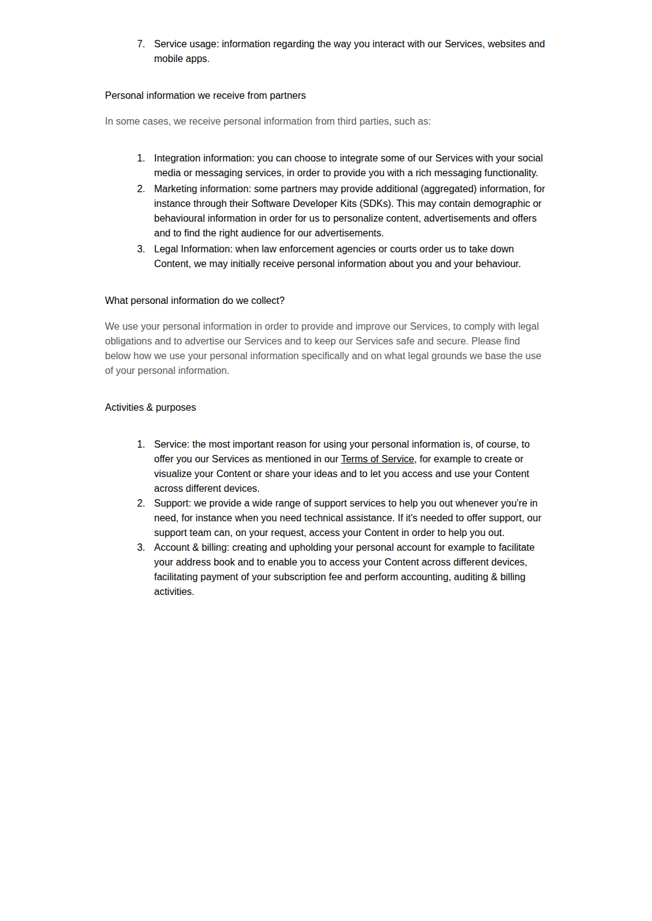Service usage: information regarding the way you interact with our Services, websites and mobile apps.
Personal information we receive from partners
In some cases, we receive personal information from third parties, such as:
Integration information: you can choose to integrate some of our Services with your social media or messaging services, in order to provide you with a rich messaging functionality.
Marketing information: some partners may provide additional (aggregated) information, for instance through their Software Developer Kits (SDKs). This may contain demographic or behavioural information in order for us to personalize content, advertisements and offers and to find the right audience for our advertisements.
Legal Information: when law enforcement agencies or courts order us to take down Content, we may initially receive personal information about you and your behaviour.
What personal information do we collect?
We use your personal information in order to provide and improve our Services, to comply with legal obligations and to advertise our Services and to keep our Services safe and secure. Please find below how we use your personal information specifically and on what legal grounds we base the use of your personal information.
Activities & purposes
Service: the most important reason for using your personal information is, of course, to offer you our Services as mentioned in our Terms of Service, for example to create or visualize your Content or share your ideas and to let you access and use your Content across different devices.
Support: we provide a wide range of support services to help you out whenever you're in need, for instance when you need technical assistance. If it's needed to offer support, our support team can, on your request, access your Content in order to help you out.
Account & billing: creating and upholding your personal account for example to facilitate your address book and to enable you to access your Content across different devices, facilitating payment of your subscription fee and perform accounting, auditing & billing activities.